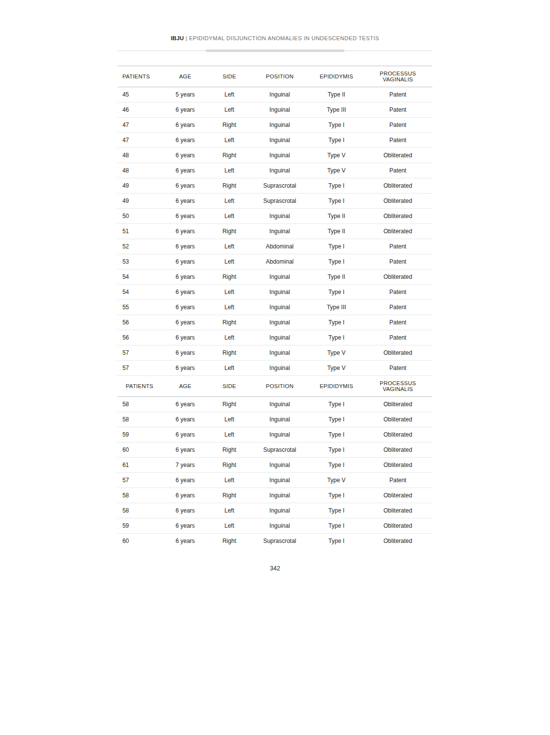IBJU | Epididymal Disjunction Anomalies in Undescended Testis
| Patients | Age | Side | Position | Epididymis | Processus Vaginalis |
| --- | --- | --- | --- | --- | --- |
| 45 | 5 years | Left | Inguinal | Type II | Patent |
| 46 | 6 years | Left | Inguinal | Type III | Patent |
| 47 | 6 years | Right | Inguinal | Type I | Patent |
| 47 | 6 years | Left | Inguinal | Type I | Patent |
| 48 | 6 years | Right | Inguinal | Type V | Obliterated |
| 48 | 6 years | Left | Inguinal | Type V | Patent |
| 49 | 6 years | Right | Suprascrotal | Type I | Obliterated |
| 49 | 6 years | Left | Suprascrotal | Type I | Obliterated |
| 50 | 6 years | Left | Inguinal | Type II | Obliterated |
| 51 | 6 years | Right | Inguinal | Type II | Obliterated |
| 52 | 6 years | Left | Abdominal | Type I | Patent |
| 53 | 6 years | Left | Abdominal | Type I | Patent |
| 54 | 6 years | Right | Inguinal | Type II | Obliterated |
| 54 | 6 years | Left | Inguinal | Type I | Patent |
| 55 | 6 years | Left | Inguinal | Type III | Patent |
| 56 | 6 years | Right | Inguinal | Type I | Patent |
| 56 | 6 years | Left | Inguinal | Type I | Patent |
| 57 | 6 years | Right | Inguinal | Type V | Obliterated |
| 57 | 6 years | Left | Inguinal | Type V | Patent |
| Patients | Age | Side | Position | Epididymis | Processus Vaginalis |
| 58 | 6 years | Right | Inguinal | Type I | Obliterated |
| 58 | 6 years | Left | Inguinal | Type I | Obliterated |
| 59 | 6 years | Left | Inguinal | Type I | Obliterated |
| 60 | 6 years | Right | Suprascrotal | Type I | Obliterated |
| 61 | 7 years | Right | Inguinal | Type I | Obliterated |
| 57 | 6 years | Left | Inguinal | Type V | Patent |
| 58 | 6 years | Right | Inguinal | Type I | Obliterated |
| 58 | 6 years | Left | Inguinal | Type I | Obliterated |
| 59 | 6 years | Left | Inguinal | Type I | Obliterated |
| 60 | 6 years | Right | Suprascrotal | Type I | Obliterated |
342